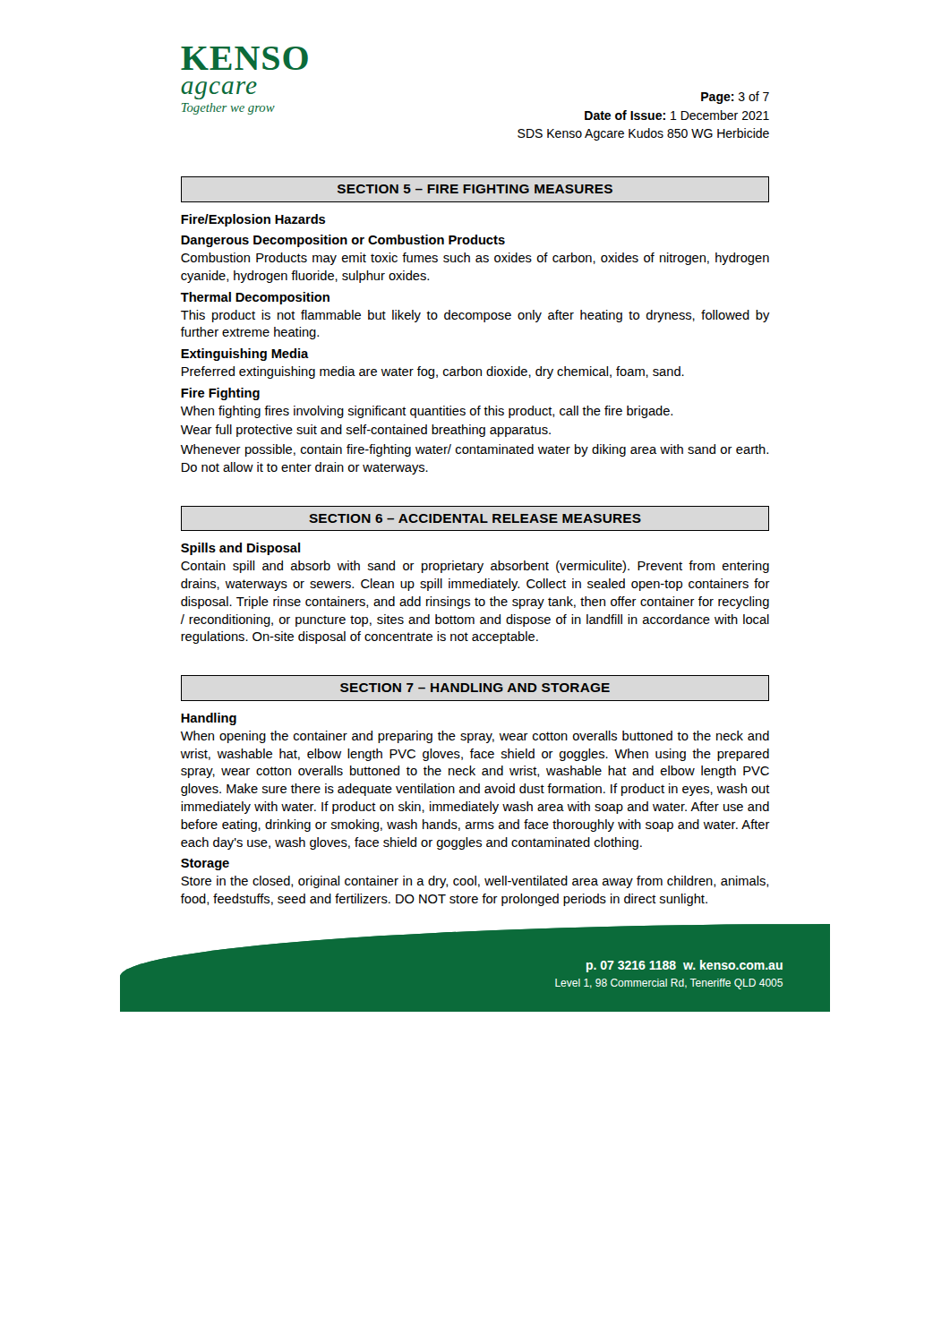KENSO
agcare
Together we grow
Page: 3 of 7
Date of Issue: 1 December 2021
SDS Kenso Agcare Kudos 850 WG Herbicide
SECTION 5 – FIRE FIGHTING MEASURES
Fire/Explosion Hazards
Dangerous Decomposition or Combustion Products
Combustion Products may emit toxic fumes such as oxides of carbon, oxides of nitrogen, hydrogen cyanide, hydrogen fluoride, sulphur oxides.
Thermal Decomposition
This product is not flammable but likely to decompose only after heating to dryness, followed by further extreme heating.
Extinguishing Media
Preferred extinguishing media are water fog, carbon dioxide, dry chemical, foam, sand.
Fire Fighting
When fighting fires involving significant quantities of this product, call the fire brigade.
Wear full protective suit and self-contained breathing apparatus.
Whenever possible, contain fire-fighting water/ contaminated water by diking area with sand or earth. Do not allow it to enter drain or waterways.
SECTION 6 – ACCIDENTAL RELEASE MEASURES
Spills and Disposal
Contain spill and absorb with sand or proprietary absorbent (vermiculite). Prevent from entering drains, waterways or sewers. Clean up spill immediately. Collect in sealed open-top containers for disposal. Triple rinse containers, and add rinsings to the spray tank, then offer container for recycling / reconditioning, or puncture top, sites and bottom and dispose of in landfill in accordance with local regulations. On-site disposal of concentrate is not acceptable.
SECTION 7 – HANDLING AND STORAGE
Handling
When opening the container and preparing the spray, wear cotton overalls buttoned to the neck and wrist, washable hat, elbow length PVC gloves, face shield or goggles. When using the prepared spray, wear cotton overalls buttoned to the neck and wrist, washable hat and elbow length PVC gloves. Make sure there is adequate ventilation and avoid dust formation. If product in eyes, wash out immediately with water. If product on skin, immediately wash area with soap and water. After use and before eating, drinking or smoking, wash hands, arms and face thoroughly with soap and water. After each day's use, wash gloves, face shield or goggles and contaminated clothing.
Storage
Store in the closed, original container in a dry, cool, well-ventilated area away from children, animals, food, feedstuffs, seed and fertilizers. DO NOT store for prolonged periods in direct sunlight.
p. 07 3216 1188 w. kenso.com.au
Level 1, 98 Commercial Rd, Teneriffe QLD 4005